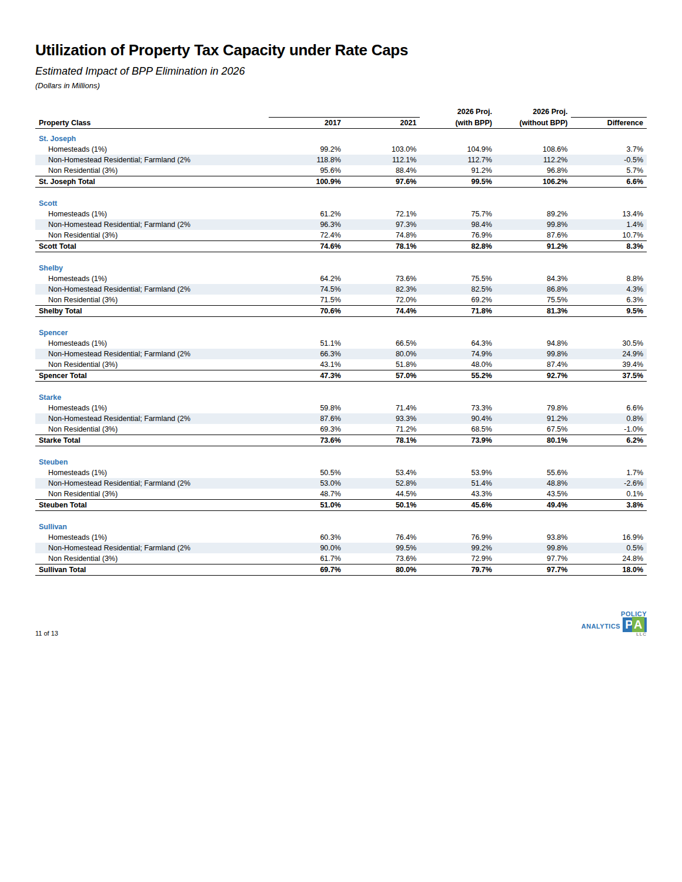Utilization of Property Tax Capacity under Rate Caps
Estimated Impact of BPP Elimination in 2026
(Dollars in Millions)
| | | 2026 Proj. | 2026 Proj. | |
| --- | --- | --- | --- | --- |
| Property Class | 2017 | 2021 | (with BPP) | (without BPP) | Difference |
| St. Joseph | | | | | |
| Homesteads (1%) | 99.2% | 103.0% | 104.9% | 108.6% | 3.7% |
| Non-Homestead Residential; Farmland (2% | 118.8% | 112.1% | 112.7% | 112.2% | -0.5% |
| Non Residential (3%) | 95.6% | 88.4% | 91.2% | 96.8% | 5.7% |
| St. Joseph Total | 100.9% | 97.6% | 99.5% | 106.2% | 6.6% |
| Scott | | | | | |
| Homesteads (1%) | 61.2% | 72.1% | 75.7% | 89.2% | 13.4% |
| Non-Homestead Residential; Farmland (2% | 96.3% | 97.3% | 98.4% | 99.8% | 1.4% |
| Non Residential (3%) | 72.4% | 74.8% | 76.9% | 87.6% | 10.7% |
| Scott Total | 74.6% | 78.1% | 82.8% | 91.2% | 8.3% |
| Shelby | | | | | |
| Homesteads (1%) | 64.2% | 73.6% | 75.5% | 84.3% | 8.8% |
| Non-Homestead Residential; Farmland (2% | 74.5% | 82.3% | 82.5% | 86.8% | 4.3% |
| Non Residential (3%) | 71.5% | 72.0% | 69.2% | 75.5% | 6.3% |
| Shelby Total | 70.6% | 74.4% | 71.8% | 81.3% | 9.5% |
| Spencer | | | | | |
| Homesteads (1%) | 51.1% | 66.5% | 64.3% | 94.8% | 30.5% |
| Non-Homestead Residential; Farmland (2% | 66.3% | 80.0% | 74.9% | 99.8% | 24.9% |
| Non Residential (3%) | 43.1% | 51.8% | 48.0% | 87.4% | 39.4% |
| Spencer Total | 47.3% | 57.0% | 55.2% | 92.7% | 37.5% |
| Starke | | | | | |
| Homesteads (1%) | 59.8% | 71.4% | 73.3% | 79.8% | 6.6% |
| Non-Homestead Residential; Farmland (2% | 87.6% | 93.3% | 90.4% | 91.2% | 0.8% |
| Non Residential (3%) | 69.3% | 71.2% | 68.5% | 67.5% | -1.0% |
| Starke Total | 73.6% | 78.1% | 73.9% | 80.1% | 6.2% |
| Steuben | | | | | |
| Homesteads (1%) | 50.5% | 53.4% | 53.9% | 55.6% | 1.7% |
| Non-Homestead Residential; Farmland (2% | 53.0% | 52.8% | 51.4% | 48.8% | -2.6% |
| Non Residential (3%) | 48.7% | 44.5% | 43.3% | 43.5% | 0.1% |
| Steuben Total | 51.0% | 50.1% | 45.6% | 49.4% | 3.8% |
| Sullivan | | | | | |
| Homesteads (1%) | 60.3% | 76.4% | 76.9% | 93.8% | 16.9% |
| Non-Homestead Residential; Farmland (2% | 90.0% | 99.5% | 99.2% | 99.8% | 0.5% |
| Non Residential (3%) | 61.7% | 73.6% | 72.9% | 97.7% | 24.8% |
| Sullivan Total | 69.7% | 80.0% | 79.7% | 97.7% | 18.0% |
11 of 13
POLICY
ANALYTICSPA
LLC